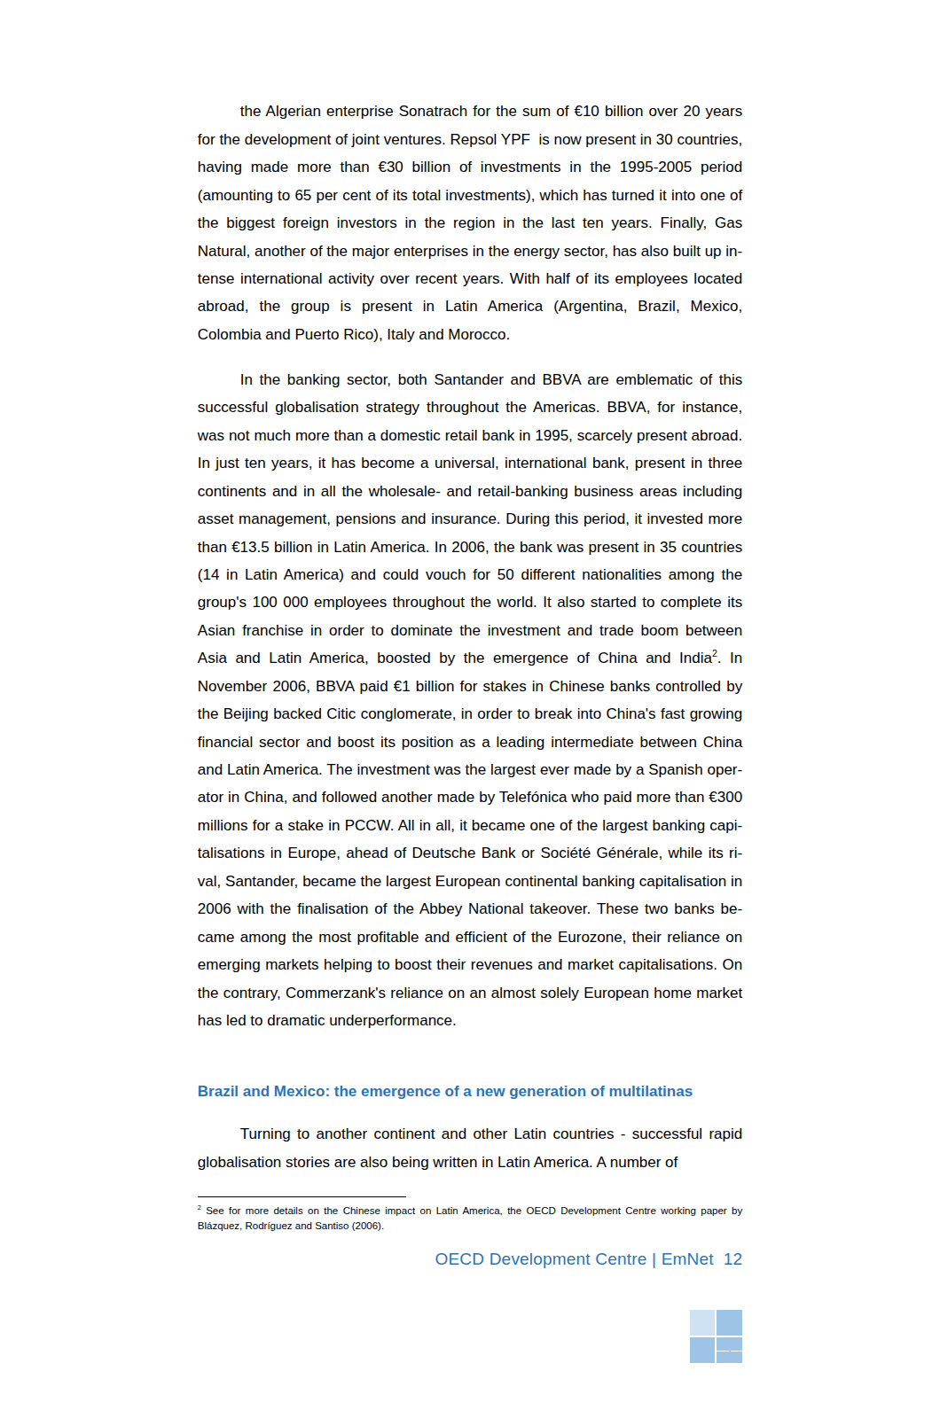the Algerian enterprise Sonatrach for the sum of €10 billion over 20 years for the development of joint ventures. Repsol YPF is now present in 30 countries, having made more than €30 billion of investments in the 1995-2005 period (amounting to 65 per cent of its total investments), which has turned it into one of the biggest foreign investors in the region in the last ten years. Finally, Gas Natural, another of the major enterprises in the energy sector, has also built up intense international activity over recent years. With half of its employees located abroad, the group is present in Latin America (Argentina, Brazil, Mexico, Colombia and Puerto Rico), Italy and Morocco.
In the banking sector, both Santander and BBVA are emblematic of this successful globalisation strategy throughout the Americas. BBVA, for instance, was not much more than a domestic retail bank in 1995, scarcely present abroad. In just ten years, it has become a universal, international bank, present in three continents and in all the wholesale- and retail-banking business areas including asset management, pensions and insurance. During this period, it invested more than €13.5 billion in Latin America. In 2006, the bank was present in 35 countries (14 in Latin America) and could vouch for 50 different nationalities among the group's 100 000 employees throughout the world. It also started to complete its Asian franchise in order to dominate the investment and trade boom between Asia and Latin America, boosted by the emergence of China and India2. In November 2006, BBVA paid €1 billion for stakes in Chinese banks controlled by the Beijing backed Citic conglomerate, in order to break into China's fast growing financial sector and boost its position as a leading intermediate between China and Latin America. The investment was the largest ever made by a Spanish operator in China, and followed another made by Telefónica who paid more than €300 millions for a stake in PCCW. All in all, it became one of the largest banking capitalisations in Europe, ahead of Deutsche Bank or Société Générale, while its rival, Santander, became the largest European continental banking capitalisation in 2006 with the finalisation of the Abbey National takeover. These two banks became among the most profitable and efficient of the Eurozone, their reliance on emerging markets helping to boost their revenues and market capitalisations. On the contrary, Commerzank's reliance on an almost solely European home market has led to dramatic underperformance.
Brazil and Mexico: the emergence of a new generation of multilatinas
Turning to another continent and other Latin countries - successful rapid globalisation stories are also being written in Latin America. A number of
2 See for more details on the Chinese impact on Latin America, the OECD Development Centre working paper by Blázquez, Rodríguez and Santiso (2006).
OECD Development Centre | EmNet 12